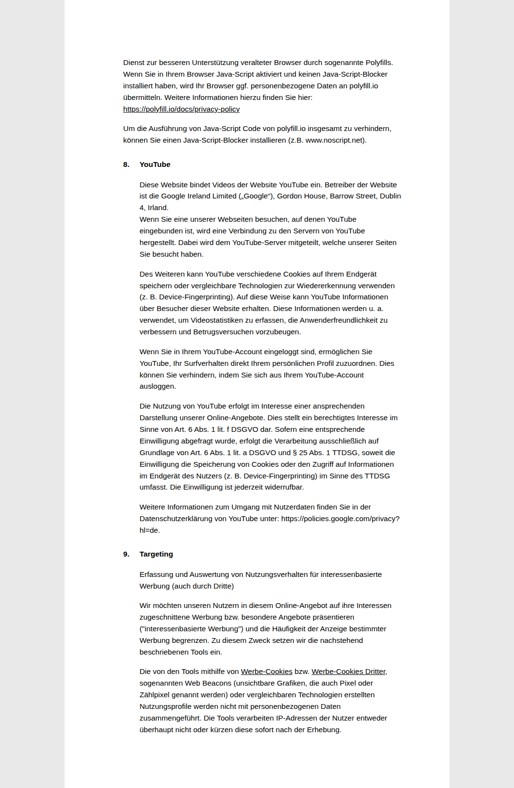Dienst zur besseren Unterstützung veralteter Browser durch sogenannte Polyfills. Wenn Sie in Ihrem Browser Java-Script aktiviert und keinen Java-Script-Blocker installiert haben, wird Ihr Browser ggf. personenbezogene Daten an polyfill.io übermitteln. Weitere Informationen hierzu finden Sie hier: https://polyfill.io/docs/privacy-policy
Um die Ausführung von Java-Script Code von polyfill.io insgesamt zu verhindern, können Sie einen Java-Script-Blocker installieren (z.B. www.noscript.net).
8.
YouTube
Diese Website bindet Videos der Website YouTube ein. Betreiber der Website ist die Google Ireland Limited („Google“), Gordon House, Barrow Street, Dublin 4, Irland.
Wenn Sie eine unserer Webseiten besuchen, auf denen YouTube eingebunden ist, wird eine Verbindung zu den Servern von YouTube hergestellt. Dabei wird dem YouTube-Server mitgeteilt, welche unserer Seiten Sie besucht haben.
Des Weiteren kann YouTube verschiedene Cookies auf Ihrem Endgerät speichern oder vergleichbare Technologien zur Wiedererkennung verwenden (z. B. Device-Fingerprinting). Auf diese Weise kann YouTube Informationen über Besucher dieser Website erhalten. Diese Informationen werden u. a. verwendet, um Videostatistiken zu erfassen, die Anwenderfreundlichkeit zu verbessern und Betrugsversuchen vorzubeugen.
Wenn Sie in Ihrem YouTube-Account eingeloggt sind, ermöglichen Sie YouTube, Ihr Surfverhalten direkt Ihrem persönlichen Profil zuzuordnen. Dies können Sie verhindern, indem Sie sich aus Ihrem YouTube-Account ausloggen.
Die Nutzung von YouTube erfolgt im Interesse einer ansprechenden Darstellung unserer Online-Angebote. Dies stellt ein berechtigtes Interesse im Sinne von Art. 6 Abs. 1 lit. f DSGVO dar. Sofern eine entsprechende Einwilligung abgefragt wurde, erfolgt die Verarbeitung ausschließlich auf Grundlage von Art. 6 Abs. 1 lit. a DSGVO und § 25 Abs. 1 TTDSG, soweit die Einwilligung die Speicherung von Cookies oder den Zugriff auf Informationen im Endgerät des Nutzers (z. B. Device-Fingerprinting) im Sinne des TTDSG umfasst. Die Einwilligung ist jederzeit widerrufbar.
Weitere Informationen zum Umgang mit Nutzerdaten finden Sie in der Datenschutzerklärung von YouTube unter: https://policies.google.com/privacy?hl=de.
9.
Targeting
Erfassung und Auswertung von Nutzungsverhalten für interessenbasierte Werbung (auch durch Dritte)
Wir möchten unseren Nutzern in diesem Online-Angebot auf ihre Interessen zugeschnittene Werbung bzw. besondere Angebote präsentieren ("interessenbasierte Werbung") und die Häufigkeit der Anzeige bestimmter Werbung begrenzen. Zu diesem Zweck setzen wir die nachstehend beschriebenen Tools ein.
Die von den Tools mithilfe von Werbe-Cookies bzw. Werbe-Cookies Dritter, sogenannten Web Beacons (unsichtbare Grafiken, die auch Pixel oder Zählpixel genannt werden) oder vergleichbaren Technologien erstellten Nutzungsprofile werden nicht mit personenbezogenen Daten zusammengeführt. Die Tools verarbeiten IP-Adressen der Nutzer entweder überhaupt nicht oder kürzen diese sofort nach der Erhebung.